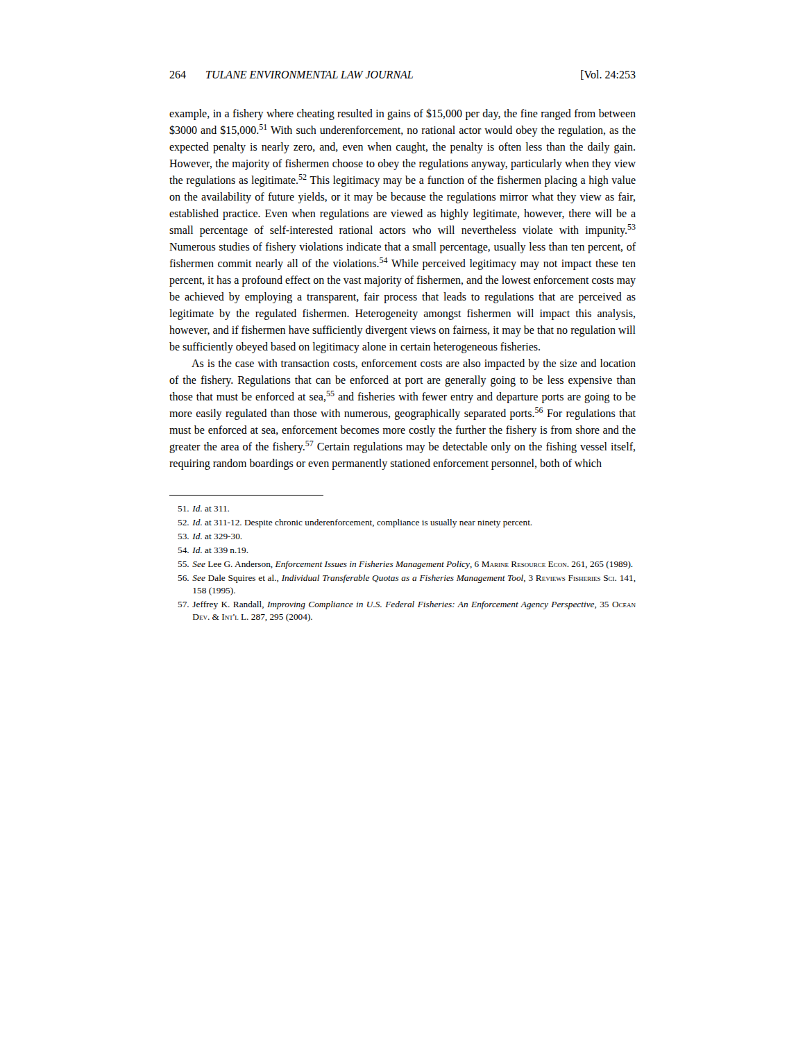264 TULANE ENVIRONMENTAL LAW JOURNAL [Vol. 24:253
example, in a fishery where cheating resulted in gains of $15,000 per day, the fine ranged from between $3000 and $15,000.51 With such underenforcement, no rational actor would obey the regulation, as the expected penalty is nearly zero, and, even when caught, the penalty is often less than the daily gain. However, the majority of fishermen choose to obey the regulations anyway, particularly when they view the regulations as legitimate.52 This legitimacy may be a function of the fishermen placing a high value on the availability of future yields, or it may be because the regulations mirror what they view as fair, established practice. Even when regulations are viewed as highly legitimate, however, there will be a small percentage of self-interested rational actors who will nevertheless violate with impunity.53 Numerous studies of fishery violations indicate that a small percentage, usually less than ten percent, of fishermen commit nearly all of the violations.54 While perceived legitimacy may not impact these ten percent, it has a profound effect on the vast majority of fishermen, and the lowest enforcement costs may be achieved by employing a transparent, fair process that leads to regulations that are perceived as legitimate by the regulated fishermen. Heterogeneity amongst fishermen will impact this analysis, however, and if fishermen have sufficiently divergent views on fairness, it may be that no regulation will be sufficiently obeyed based on legitimacy alone in certain heterogeneous fisheries.
As is the case with transaction costs, enforcement costs are also impacted by the size and location of the fishery. Regulations that can be enforced at port are generally going to be less expensive than those that must be enforced at sea,55 and fisheries with fewer entry and departure ports are going to be more easily regulated than those with numerous, geographically separated ports.56 For regulations that must be enforced at sea, enforcement becomes more costly the further the fishery is from shore and the greater the area of the fishery.57 Certain regulations may be detectable only on the fishing vessel itself, requiring random boardings or even permanently stationed enforcement personnel, both of which
51. Id. at 311.
52. Id. at 311-12. Despite chronic underenforcement, compliance is usually near ninety percent.
53. Id. at 329-30.
54. Id. at 339 n.19.
55. See Lee G. Anderson, Enforcement Issues in Fisheries Management Policy, 6 Marine Resource Econ. 261, 265 (1989).
56. See Dale Squires et al., Individual Transferable Quotas as a Fisheries Management Tool, 3 Reviews Fisheries Sci. 141, 158 (1995).
57. Jeffrey K. Randall, Improving Compliance in U.S. Federal Fisheries: An Enforcement Agency Perspective, 35 Ocean Dev. & Int'l L. 287, 295 (2004).